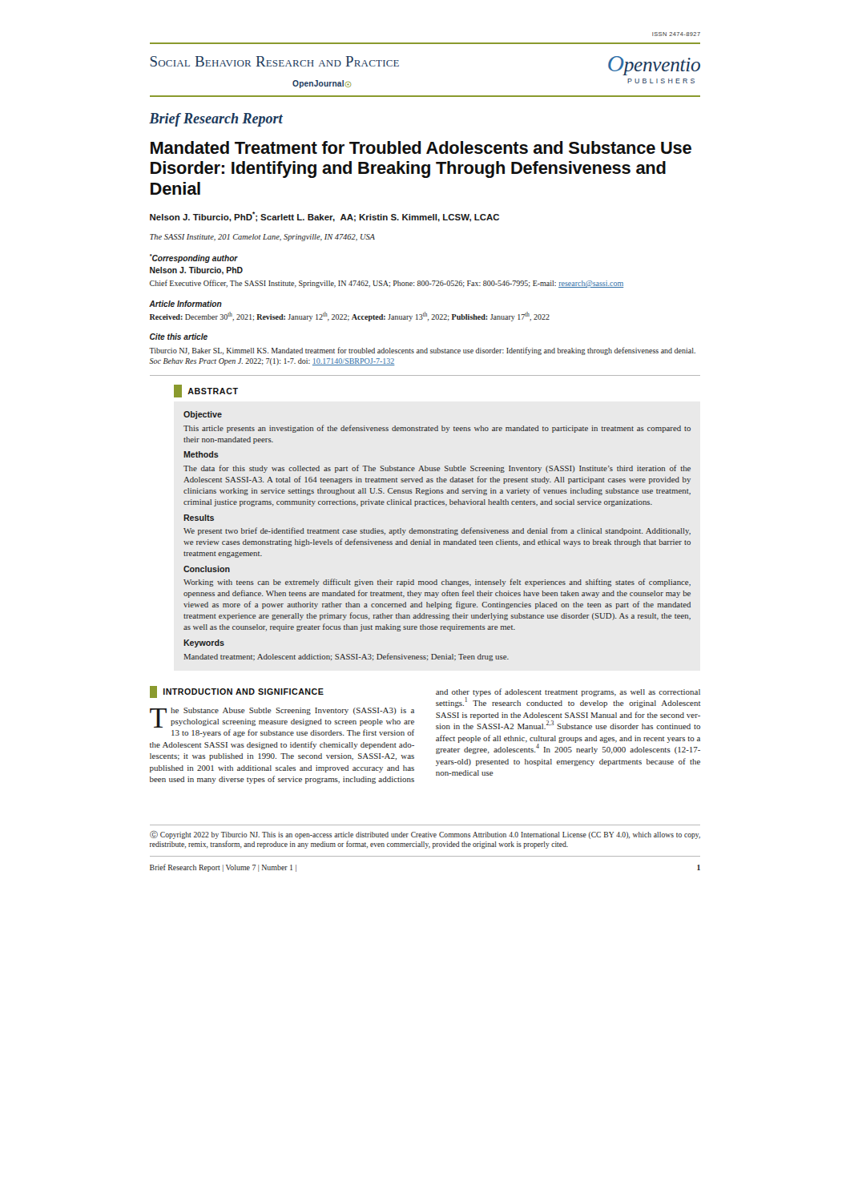ISSN 2474-8927
Social Behavior Research and Practice
OpenJournal☉
Openventio
PUBLISHERS
Brief Research Report
Mandated Treatment for Troubled Adolescents and Substance Use Disorder: Identifying and Breaking Through Defensiveness and Denial
Nelson J. Tiburcio, PhD*; Scarlett L. Baker, AA; Kristin S. Kimmell, LCSW, LCAC
The SASSI Institute, 201 Camelot Lane, Springville, IN 47462, USA
*Corresponding author
Nelson J. Tiburcio, PhD
Chief Executive Officer, The SASSI Institute, Springville, IN 47462, USA; Phone: 800-726-0526; Fax: 800-546-7995; E-mail: research@sassi.com
Article Information
Received: December 30th, 2021; Revised: January 12th, 2022; Accepted: January 13th, 2022; Published: January 17th, 2022
Cite this article
Tiburcio NJ, Baker SL, Kimmell KS. Mandated treatment for troubled adolescents and substance use disorder: Identifying and breaking through defensiveness and denial. Soc Behav Res Pract Open J. 2022; 7(1): 1-7. doi: 10.17140/SBRPOJ-7-132
ABSTRACT
Objective
This article presents an investigation of the defensiveness demonstrated by teens who are mandated to participate in treatment as compared to their non-mandated peers.
Methods
The data for this study was collected as part of The Substance Abuse Subtle Screening Inventory (SASSI) Institute’s third iteration of the Adolescent SASSI-A3. A total of 164 teenagers in treatment served as the dataset for the present study. All participant cases were provided by clinicians working in service settings throughout all U.S. Census Regions and serving in a variety of venues including substance use treatment, criminal justice programs, community corrections, private clinical practices, behavioral health centers, and social service organizations.
Results
We present two brief de-identified treatment case studies, aptly demonstrating defensiveness and denial from a clinical standpoint. Additionally, we review cases demonstrating high-levels of defensiveness and denial in mandated teen clients, and ethical ways to break through that barrier to treatment engagement.
Conclusion
Working with teens can be extremely difficult given their rapid mood changes, intensely felt experiences and shifting states of compliance, openness and defiance. When teens are mandated for treatment, they may often feel their choices have been taken away and the counselor may be viewed as more of a power authority rather than a concerned and helping figure. Contingencies placed on the teen as part of the mandated treatment experience are generally the primary focus, rather than addressing their underlying substance use disorder (SUD). As a result, the teen, as well as the counselor, require greater focus than just making sure those requirements are met.
Keywords
Mandated treatment; Adolescent addiction; SASSI-A3; Defensiveness; Denial; Teen drug use.
INTRODUCTION AND SIGNIFICANCE
The Substance Abuse Subtle Screening Inventory (SASSI-A3) is a psychological screening measure designed to screen people who are 13 to 18-years of age for substance use disorders. The first version of the Adolescent SASSI was designed to identify chemically dependent adolescents; it was published in 1990. The second version, SASSI-A2, was published in 2001 with additional scales and improved accuracy and has been used in many diverse types of service programs, including addictions and other types of adolescent treatment programs, as well as correctional settings.1 The research conducted to develop the original Adolescent SASSI is reported in the Adolescent SASSI Manual and for the second version in the SASSI-A2 Manual.2,3 Substance use disorder has continued to affect people of all ethnic, cultural groups and ages, and in recent years to a greater degree, adolescents.4 In 2005 nearly 50,000 adolescents (12-17-years-old) presented to hospital emergency departments because of the non-medical use
Ⓒ Copyright 2022 by Tiburcio NJ. This is an open-access article distributed under Creative Commons Attribution 4.0 International License (CC BY 4.0), which allows to copy, redistribute, remix, transform, and reproduce in any medium or format, even commercially, provided the original work is properly cited.
Brief Research Report | Volume 7 | Number 1 |
1